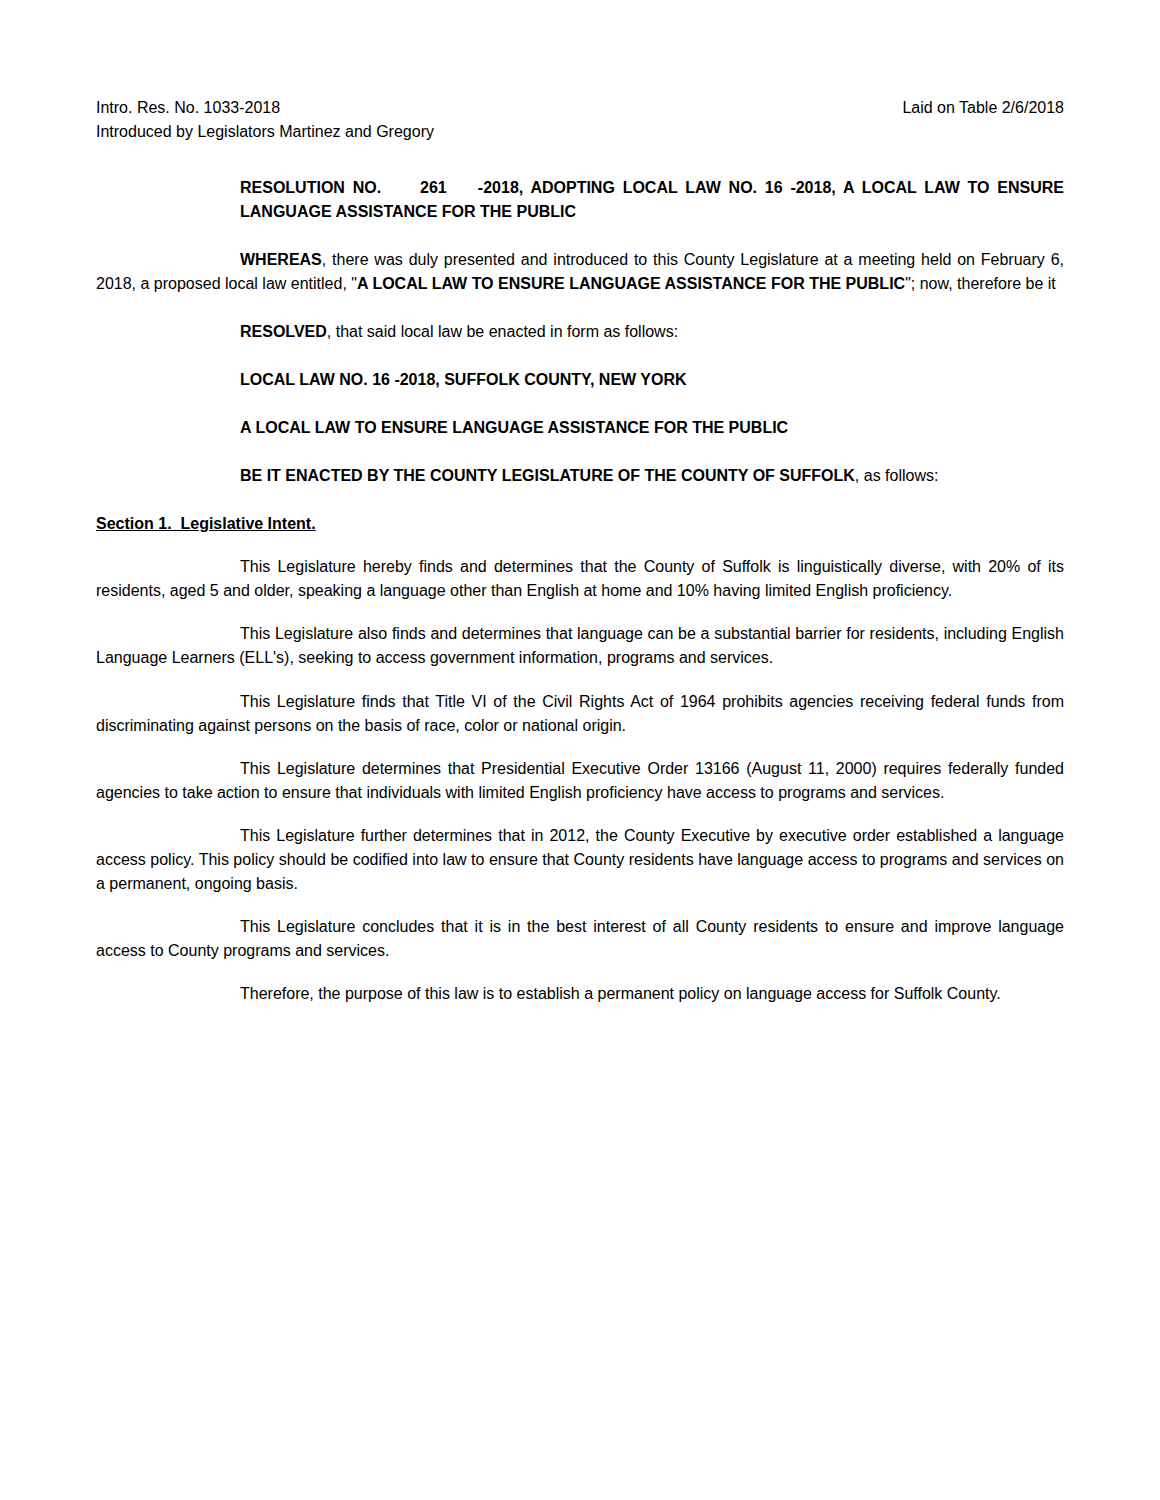Intro. Res. No. 1033-2018
Introduced by Legislators Martinez and Gregory
Laid on Table 2/6/2018
RESOLUTION NO. 261 -2018, ADOPTING LOCAL LAW NO. 16 -2018, A LOCAL LAW TO ENSURE LANGUAGE ASSISTANCE FOR THE PUBLIC
WHEREAS, there was duly presented and introduced to this County Legislature at a meeting held on February 6, 2018, a proposed local law entitled, "A LOCAL LAW TO ENSURE LANGUAGE ASSISTANCE FOR THE PUBLIC"; now, therefore be it
RESOLVED, that said local law be enacted in form as follows:
LOCAL LAW NO. 16 -2018, SUFFOLK COUNTY, NEW YORK
A LOCAL LAW TO ENSURE LANGUAGE ASSISTANCE FOR THE PUBLIC
BE IT ENACTED BY THE COUNTY LEGISLATURE OF THE COUNTY OF SUFFOLK, as follows:
Section 1. Legislative Intent.
This Legislature hereby finds and determines that the County of Suffolk is linguistically diverse, with 20% of its residents, aged 5 and older, speaking a language other than English at home and 10% having limited English proficiency.
This Legislature also finds and determines that language can be a substantial barrier for residents, including English Language Learners (ELL's), seeking to access government information, programs and services.
This Legislature finds that Title VI of the Civil Rights Act of 1964 prohibits agencies receiving federal funds from discriminating against persons on the basis of race, color or national origin.
This Legislature determines that Presidential Executive Order 13166 (August 11, 2000) requires federally funded agencies to take action to ensure that individuals with limited English proficiency have access to programs and services.
This Legislature further determines that in 2012, the County Executive by executive order established a language access policy. This policy should be codified into law to ensure that County residents have language access to programs and services on a permanent, ongoing basis.
This Legislature concludes that it is in the best interest of all County residents to ensure and improve language access to County programs and services.
Therefore, the purpose of this law is to establish a permanent policy on language access for Suffolk County.